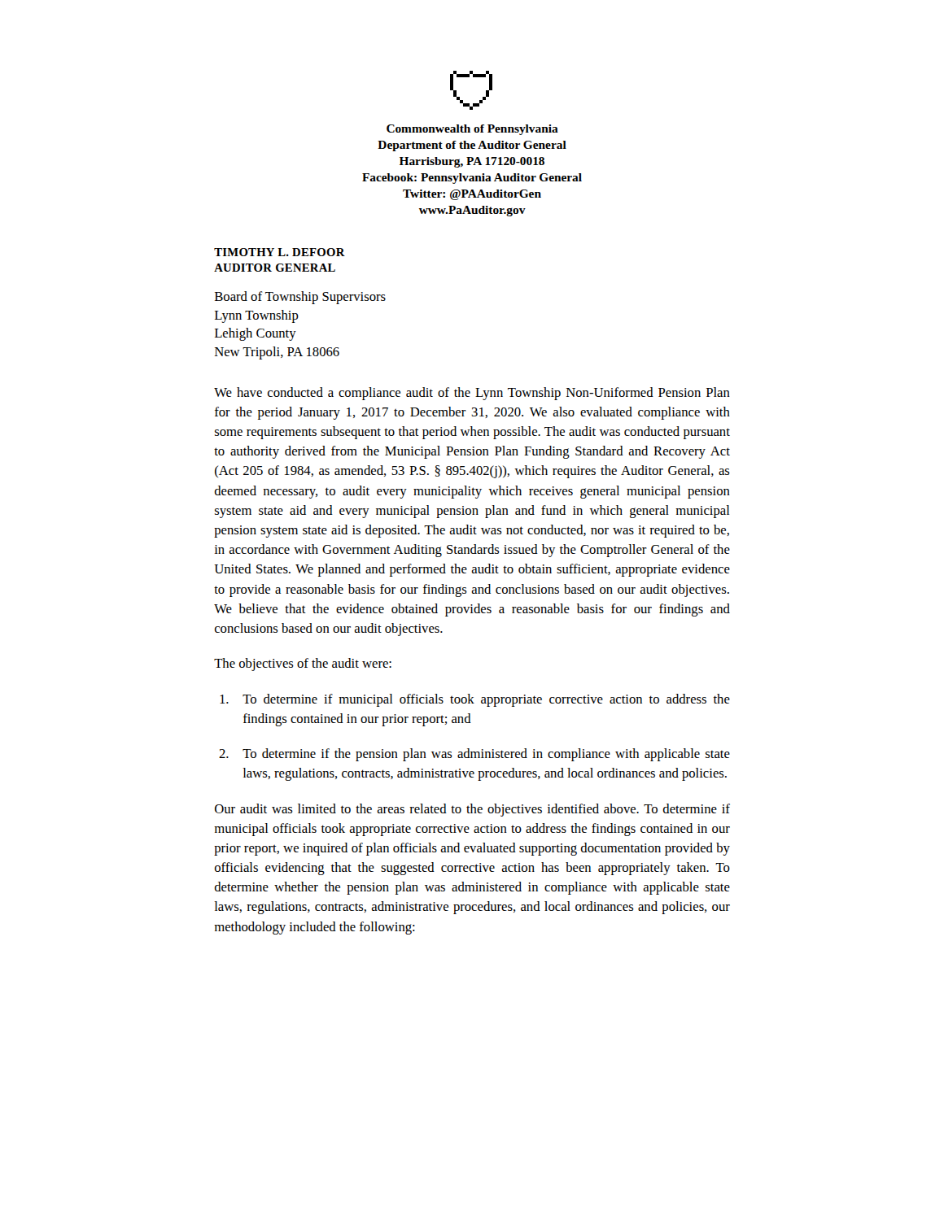🛡
Commonwealth of Pennsylvania
Department of the Auditor General
Harrisburg, PA 17120-0018
Facebook: Pennsylvania Auditor General
Twitter: @PAAuditorGen
www.PaAuditor.gov
TIMOTHY L. DEFOOR AUDITOR GENERAL
Board of Township Supervisors
Lynn Township
Lehigh County
New Tripoli, PA 18066
We have conducted a compliance audit of the Lynn Township Non-Uniformed Pension Plan for the period January 1, 2017 to December 31, 2020. We also evaluated compliance with some requirements subsequent to that period when possible. The audit was conducted pursuant to authority derived from the Municipal Pension Plan Funding Standard and Recovery Act (Act 205 of 1984, as amended, 53 P.S. § 895.402(j)), which requires the Auditor General, as deemed necessary, to audit every municipality which receives general municipal pension system state aid and every municipal pension plan and fund in which general municipal pension system state aid is deposited. The audit was not conducted, nor was it required to be, in accordance with Government Auditing Standards issued by the Comptroller General of the United States. We planned and performed the audit to obtain sufficient, appropriate evidence to provide a reasonable basis for our findings and conclusions based on our audit objectives. We believe that the evidence obtained provides a reasonable basis for our findings and conclusions based on our audit objectives.
The objectives of the audit were:
To determine if municipal officials took appropriate corrective action to address the findings contained in our prior report; and
To determine if the pension plan was administered in compliance with applicable state laws, regulations, contracts, administrative procedures, and local ordinances and policies.
Our audit was limited to the areas related to the objectives identified above. To determine if municipal officials took appropriate corrective action to address the findings contained in our prior report, we inquired of plan officials and evaluated supporting documentation provided by officials evidencing that the suggested corrective action has been appropriately taken. To determine whether the pension plan was administered in compliance with applicable state laws, regulations, contracts, administrative procedures, and local ordinances and policies, our methodology included the following: